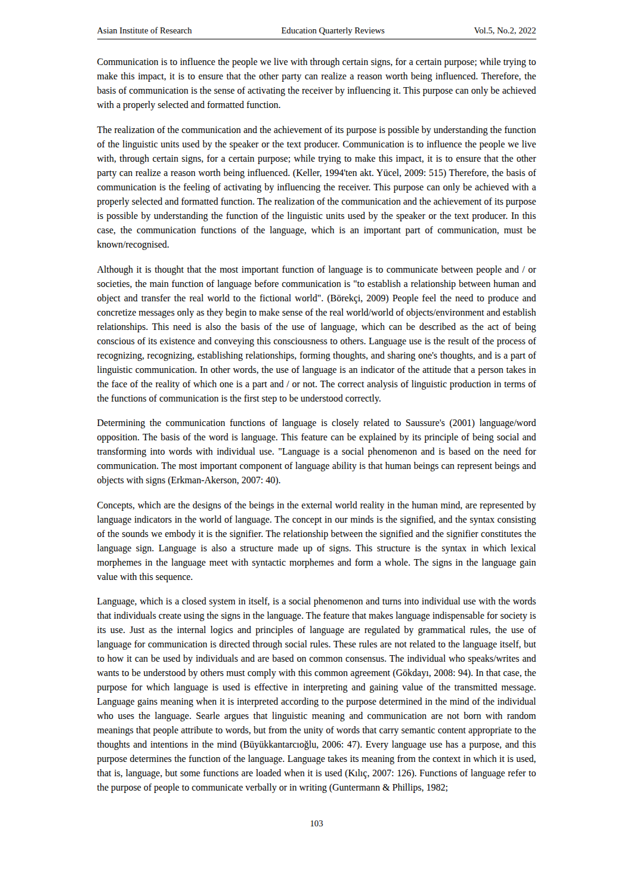Asian Institute of Research Education Quarterly Reviews Vol.5, No.2, 2022
Communication is to influence the people we live with through certain signs, for a certain purpose; while trying to make this impact, it is to ensure that the other party can realize a reason worth being influenced. Therefore, the basis of communication is the sense of activating the receiver by influencing it. This purpose can only be achieved with a properly selected and formatted function.
The realization of the communication and the achievement of its purpose is possible by understanding the function of the linguistic units used by the speaker or the text producer. Communication is to influence the people we live with, through certain signs, for a certain purpose; while trying to make this impact, it is to ensure that the other party can realize a reason worth being influenced. (Keller, 1994'ten akt. Yücel, 2009: 515) Therefore, the basis of communication is the feeling of activating by influencing the receiver. This purpose can only be achieved with a properly selected and formatted function. The realization of the communication and the achievement of its purpose is possible by understanding the function of the linguistic units used by the speaker or the text producer. In this case, the communication functions of the language, which is an important part of communication, must be known/recognised.
Although it is thought that the most important function of language is to communicate between people and / or societies, the main function of language before communication is "to establish a relationship between human and object and transfer the real world to the fictional world". (Börekçi, 2009) People feel the need to produce and concretize messages only as they begin to make sense of the real world/world of objects/environment and establish relationships. This need is also the basis of the use of language, which can be described as the act of being conscious of its existence and conveying this consciousness to others. Language use is the result of the process of recognizing, recognizing, establishing relationships, forming thoughts, and sharing one's thoughts, and is a part of linguistic communication. In other words, the use of language is an indicator of the attitude that a person takes in the face of the reality of which one is a part and / or not. The correct analysis of linguistic production in terms of the functions of communication is the first step to be understood correctly.
Determining the communication functions of language is closely related to Saussure's (2001) language/word opposition. The basis of the word is language. This feature can be explained by its principle of being social and transforming into words with individual use. "Language is a social phenomenon and is based on the need for communication. The most important component of language ability is that human beings can represent beings and objects with signs (Erkman-Akerson, 2007: 40).
Concepts, which are the designs of the beings in the external world reality in the human mind, are represented by language indicators in the world of language. The concept in our minds is the signified, and the syntax consisting of the sounds we embody it is the signifier. The relationship between the signified and the signifier constitutes the language sign. Language is also a structure made up of signs. This structure is the syntax in which lexical morphemes in the language meet with syntactic morphemes and form a whole. The signs in the language gain value with this sequence.
Language, which is a closed system in itself, is a social phenomenon and turns into individual use with the words that individuals create using the signs in the language. The feature that makes language indispensable for society is its use. Just as the internal logics and principles of language are regulated by grammatical rules, the use of language for communication is directed through social rules. These rules are not related to the language itself, but to how it can be used by individuals and are based on common consensus. The individual who speaks/writes and wants to be understood by others must comply with this common agreement (Gökdayı, 2008: 94). In that case, the purpose for which language is used is effective in interpreting and gaining value of the transmitted message. Language gains meaning when it is interpreted according to the purpose determined in the mind of the individual who uses the language. Searle argues that linguistic meaning and communication are not born with random meanings that people attribute to words, but from the unity of words that carry semantic content appropriate to the thoughts and intentions in the mind (Büyükkantarcıoğlu, 2006: 47). Every language use has a purpose, and this purpose determines the function of the language. Language takes its meaning from the context in which it is used, that is, language, but some functions are loaded when it is used (Kılıç, 2007: 126). Functions of language refer to the purpose of people to communicate verbally or in writing (Guntermann & Phillips, 1982;
103